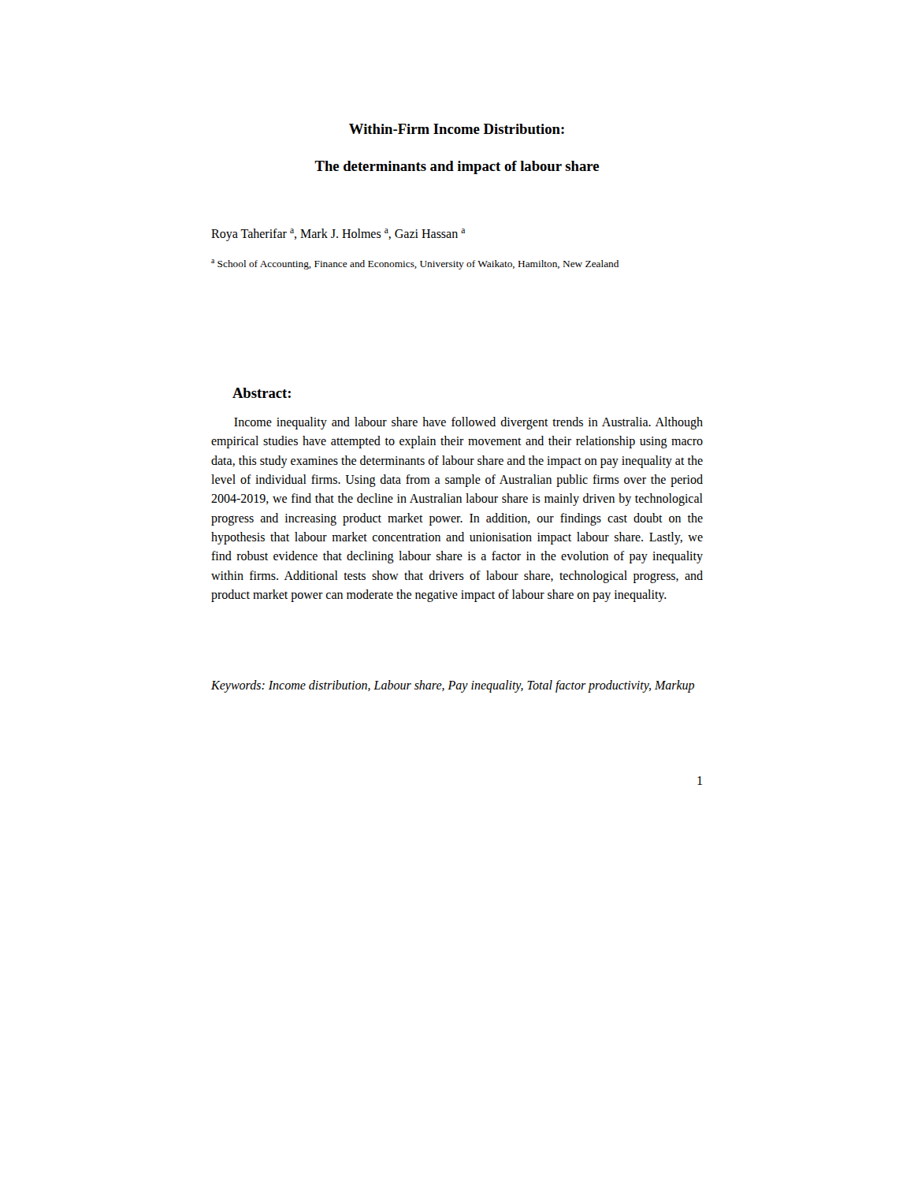Within-Firm Income Distribution: The determinants and impact of labour share
Roya Taherifar a, Mark J. Holmes a, Gazi Hassan a
a School of Accounting, Finance and Economics, University of Waikato, Hamilton, New Zealand
Abstract:
Income inequality and labour share have followed divergent trends in Australia. Although empirical studies have attempted to explain their movement and their relationship using macro data, this study examines the determinants of labour share and the impact on pay inequality at the level of individual firms. Using data from a sample of Australian public firms over the period 2004-2019, we find that the decline in Australian labour share is mainly driven by technological progress and increasing product market power. In addition, our findings cast doubt on the hypothesis that labour market concentration and unionisation impact labour share. Lastly, we find robust evidence that declining labour share is a factor in the evolution of pay inequality within firms. Additional tests show that drivers of labour share, technological progress, and product market power can moderate the negative impact of labour share on pay inequality.
Keywords: Income distribution, Labour share, Pay inequality, Total factor productivity, Markup
1